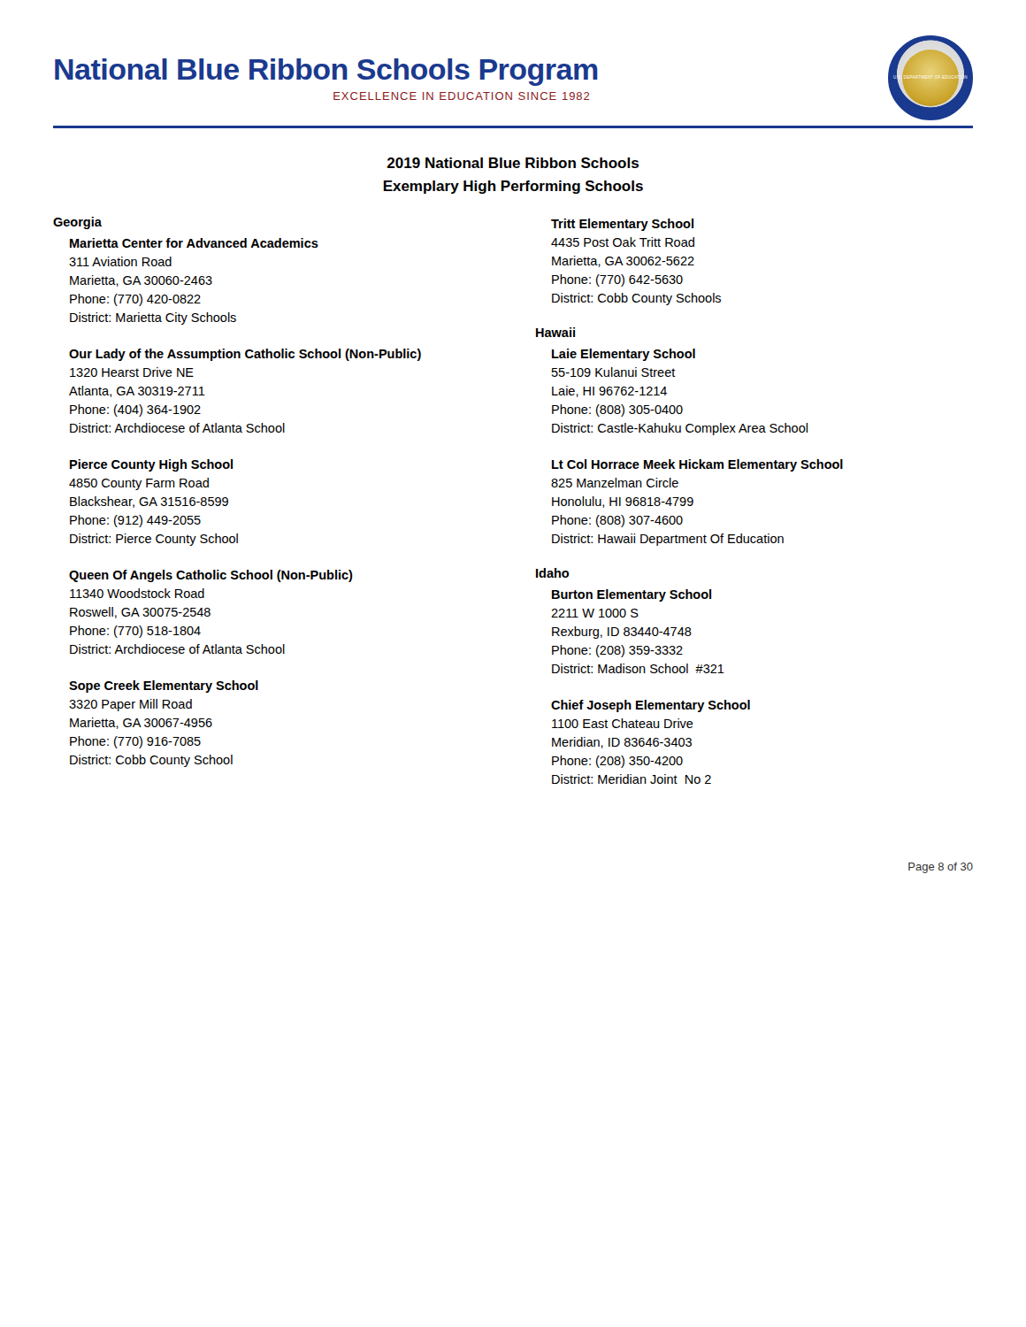National Blue Ribbon Schools Program
EXCELLENCE IN EDUCATION SINCE 1982
2019 National Blue Ribbon Schools
Exemplary High Performing Schools
Georgia
Marietta Center for Advanced Academics 311 Aviation Road Marietta, GA 30060-2463 Phone: (770) 420-0822 District: Marietta City Schools
Our Lady of the Assumption Catholic School (Non-Public) 1320 Hearst Drive NE Atlanta, GA 30319-2711 Phone: (404) 364-1902 District: Archdiocese of Atlanta School
Pierce County High School 4850 County Farm Road Blackshear, GA 31516-8599 Phone: (912) 449-2055 District: Pierce County School
Queen Of Angels Catholic School (Non-Public) 11340 Woodstock Road Roswell, GA 30075-2548 Phone: (770) 518-1804 District: Archdiocese of Atlanta School
Sope Creek Elementary School 3320 Paper Mill Road Marietta, GA 30067-4956 Phone: (770) 916-7085 District: Cobb County School
Tritt Elementary School 4435 Post Oak Tritt Road Marietta, GA 30062-5622 Phone: (770) 642-5630 District: Cobb County Schools
Hawaii
Laie Elementary School 55-109 Kulanui Street Laie, HI 96762-1214 Phone: (808) 305-0400 District: Castle-Kahuku Complex Area School
Lt Col Horrace Meek Hickam Elementary School 825 Manzelman Circle Honolulu, HI 96818-4799 Phone: (808) 307-4600 District: Hawaii Department Of Education
Idaho
Burton Elementary School 2211 W 1000 S Rexburg, ID 83440-4748 Phone: (208) 359-3332 District: Madison School #321
Chief Joseph Elementary School 1100 East Chateau Drive Meridian, ID 83646-3403 Phone: (208) 350-4200 District: Meridian Joint No 2
Page 8 of 30